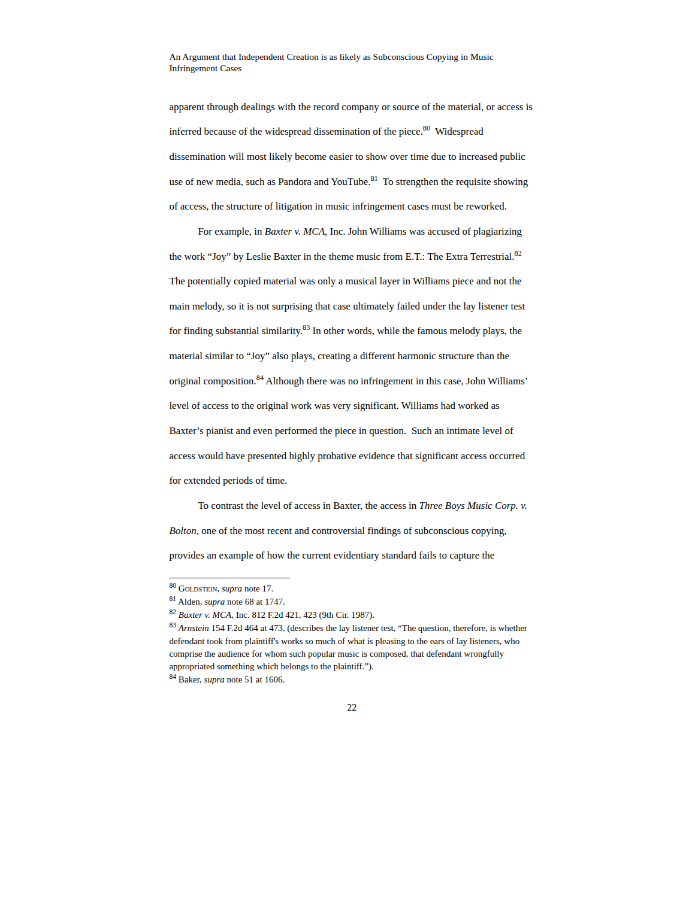An Argument that Independent Creation is as likely as Subconscious Copying in Music Infringement Cases
apparent through dealings with the record company or source of the material, or access is inferred because of the widespread dissemination of the piece.80 Widespread dissemination will most likely become easier to show over time due to increased public use of new media, such as Pandora and YouTube.81 To strengthen the requisite showing of access, the structure of litigation in music infringement cases must be reworked.
For example, in Baxter v. MCA, Inc. John Williams was accused of plagiarizing the work “Joy” by Leslie Baxter in the theme music from E.T.: The Extra Terrestrial.82 The potentially copied material was only a musical layer in Williams piece and not the main melody, so it is not surprising that case ultimately failed under the lay listener test for finding substantial similarity.83 In other words, while the famous melody plays, the material similar to “Joy” also plays, creating a different harmonic structure than the original composition.84 Although there was no infringement in this case, John Williams’ level of access to the original work was very significant. Williams had worked as Baxter’s pianist and even performed the piece in question. Such an intimate level of access would have presented highly probative evidence that significant access occurred for extended periods of time.
To contrast the level of access in Baxter, the access in Three Boys Music Corp. v. Bolton, one of the most recent and controversial findings of subconscious copying, provides an example of how the current evidentiary standard fails to capture the
80 Goldstein, supra note 17.
81 Alden, supra note 68 at 1747.
82 Baxter v. MCA, Inc. 812 F.2d 421, 423 (9th Cir. 1987).
83 Arnstein 154 F.2d 464 at 473, (describes the lay listener test, “The question, therefore, is whether defendant took from plaintiff's works so much of what is pleasing to the ears of lay listeners, who comprise the audience for whom such popular music is composed, that defendant wrongfully appropriated something which belongs to the plaintiff.”).
84 Baker, supra note 51 at 1606.
22